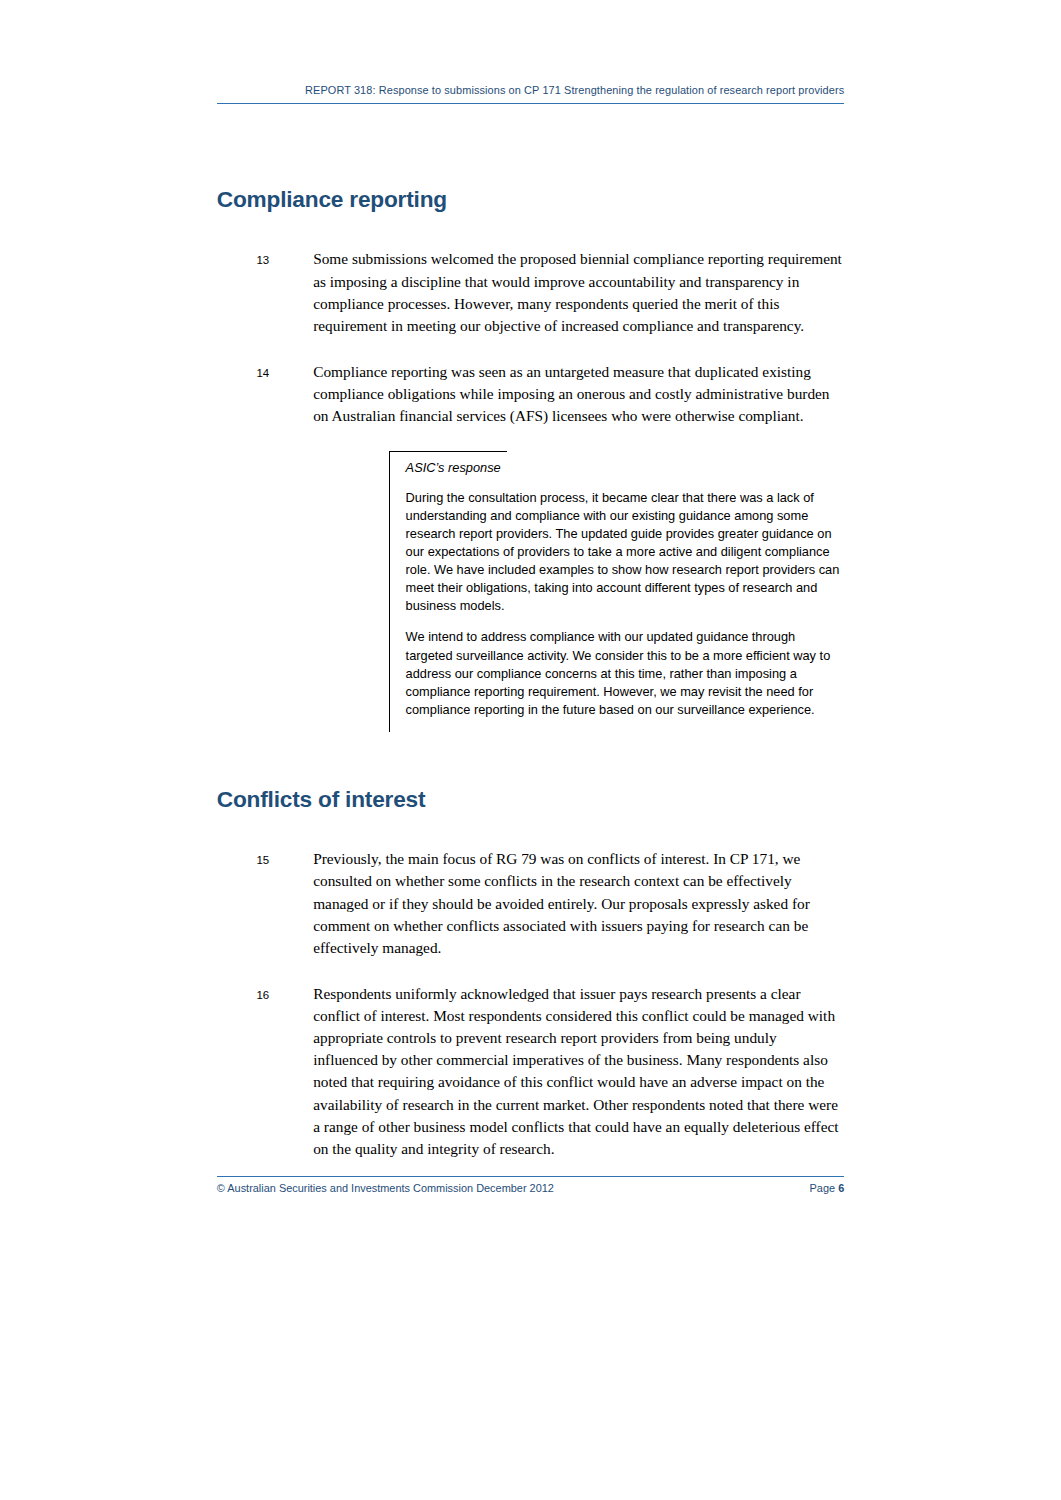REPORT 318: Response to submissions on CP 171 Strengthening the regulation of research report providers
Compliance reporting
13
Some submissions welcomed the proposed biennial compliance reporting requirement as imposing a discipline that would improve accountability and transparency in compliance processes. However, many respondents queried the merit of this requirement in meeting our objective of increased compliance and transparency.
14
Compliance reporting was seen as an untargeted measure that duplicated existing compliance obligations while imposing an onerous and costly administrative burden on Australian financial services (AFS) licensees who were otherwise compliant.
ASIC’s response
During the consultation process, it became clear that there was a lack of understanding and compliance with our existing guidance among some research report providers. The updated guide provides greater guidance on our expectations of providers to take a more active and diligent compliance role. We have included examples to show how research report providers can meet their obligations, taking into account different types of research and business models.
We intend to address compliance with our updated guidance through targeted surveillance activity. We consider this to be a more efficient way to address our compliance concerns at this time, rather than imposing a compliance reporting requirement. However, we may revisit the need for compliance reporting in the future based on our surveillance experience.
Conflicts of interest
15
Previously, the main focus of RG 79 was on conflicts of interest. In CP 171, we consulted on whether some conflicts in the research context can be effectively managed or if they should be avoided entirely. Our proposals expressly asked for comment on whether conflicts associated with issuers paying for research can be effectively managed.
16
Respondents uniformly acknowledged that issuer pays research presents a clear conflict of interest. Most respondents considered this conflict could be managed with appropriate controls to prevent research report providers from being unduly influenced by other commercial imperatives of the business. Many respondents also noted that requiring avoidance of this conflict would have an adverse impact on the availability of research in the current market. Other respondents noted that there were a range of other business model conflicts that could have an equally deleterious effect on the quality and integrity of research.
© Australian Securities and Investments Commission December 2012
Page 6